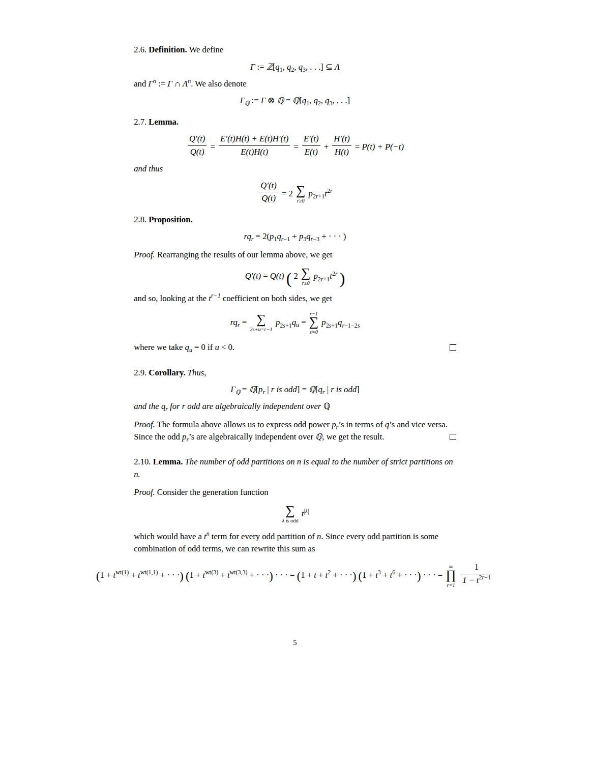2.6. Definition. We define
Γ := ℤ[q1, q2, q3, . . .] ⊆ Λ
and Γn := Γ ∩ Λn. We also denote
Γℚ := Γ ⊗ ℚ = ℚ[q1, q2, q3, . . .]
2.7. Lemma.
Q′(t) Q(t) = E′(t)H(t) + E(t)H′(t) E(t)H(t) = E′(t) E(t) + H′(t) H(t) = P(t) + P(−t)
and thus
Q′(t) Q(t) = 2 ∑r≥0 p2r+1t2r
2.8. Proposition.
rqr = 2(p1qr−1 + p3qr−3 + · · · )
Proof. Rearranging the results of our lemma above, we get
Q′(t) = Q(t) ( 2 ∑r≥0 p2r+1t2r )
and so, looking at the tr−1 coefficient on both sides, we get
rqr = ∑2s+u=r−1 p2s+1qu = r−1∑s=0 p2s+1qr−1−2s
where we take qu = 0 if u < 0.
2.9. Corollary. Thus,
Γℚ = ℚ[pr | r is odd] = ℚ[qr | r is odd]
and the qr for r odd are algebraically independent over ℚ
Proof. The formula above allows us to express odd power pr’s in terms of q’s and vice versa. Since the odd pr’s are algebraically independent over ℚ, we get the result.
2.10. Lemma. The number of odd partitions on n is equal to the number of strict partitions on n.
Proof. Consider the generation function
∑λ is odd t|λ|
which would have a tn term for every odd partition of n. Since every odd partition is some combination of odd terms, we can rewrite this sum as
(1 + twt(1) + twt(1,1) + · · ·) (1 + twt(3) + twt(3,3) + · · ·) · · · = (1 + t + t2 + · · ·) (1 + t3 + t6 + · · ·) · · · = ∞∏r=1 11 − t2r−1
5